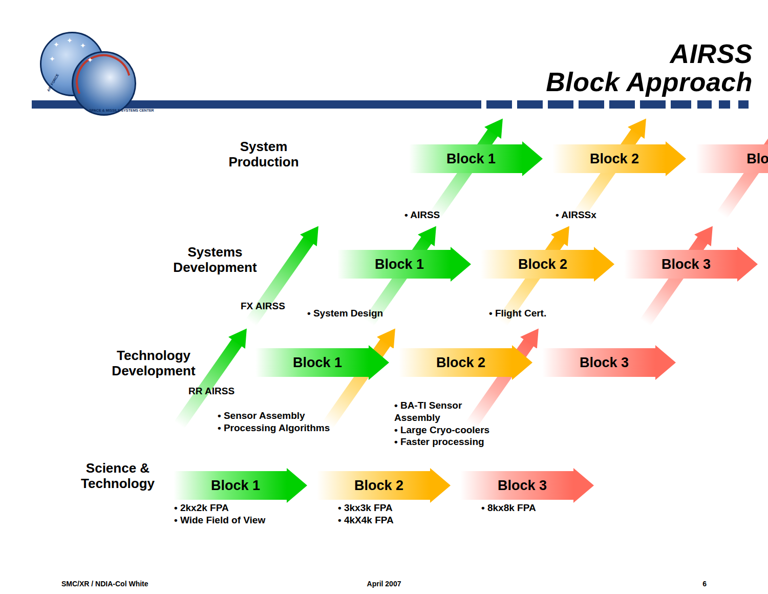AIRSS
Block Approach
✦
✦
✦
✦
✦
AIR FORCE SPACE & MISSILE SYSTEMS CENTER
System
Production
Systems
Development
Technology
Development
Science &
Technology
Block 1
Block 2
Blo
Block 1
Block 2
Block 3
Block 1
Block 2
Block 3
Block 1
Block 2
Block 3
• AIRSS
• AIRSSx
FX AIRSS
• System Design
• Flight Cert.
RR AIRSS
• Sensor Assembly
• Processing Algorithms
• BA-TI Sensor
Assembly
• Large Cryo-coolers
• Faster processing
• 2kx2k FPA
• Wide Field of View
• 3kx3k FPA
• 4kX4k FPA
• 8kx8k FPA
SMC/XR / NDIA-Col White April 2007 6